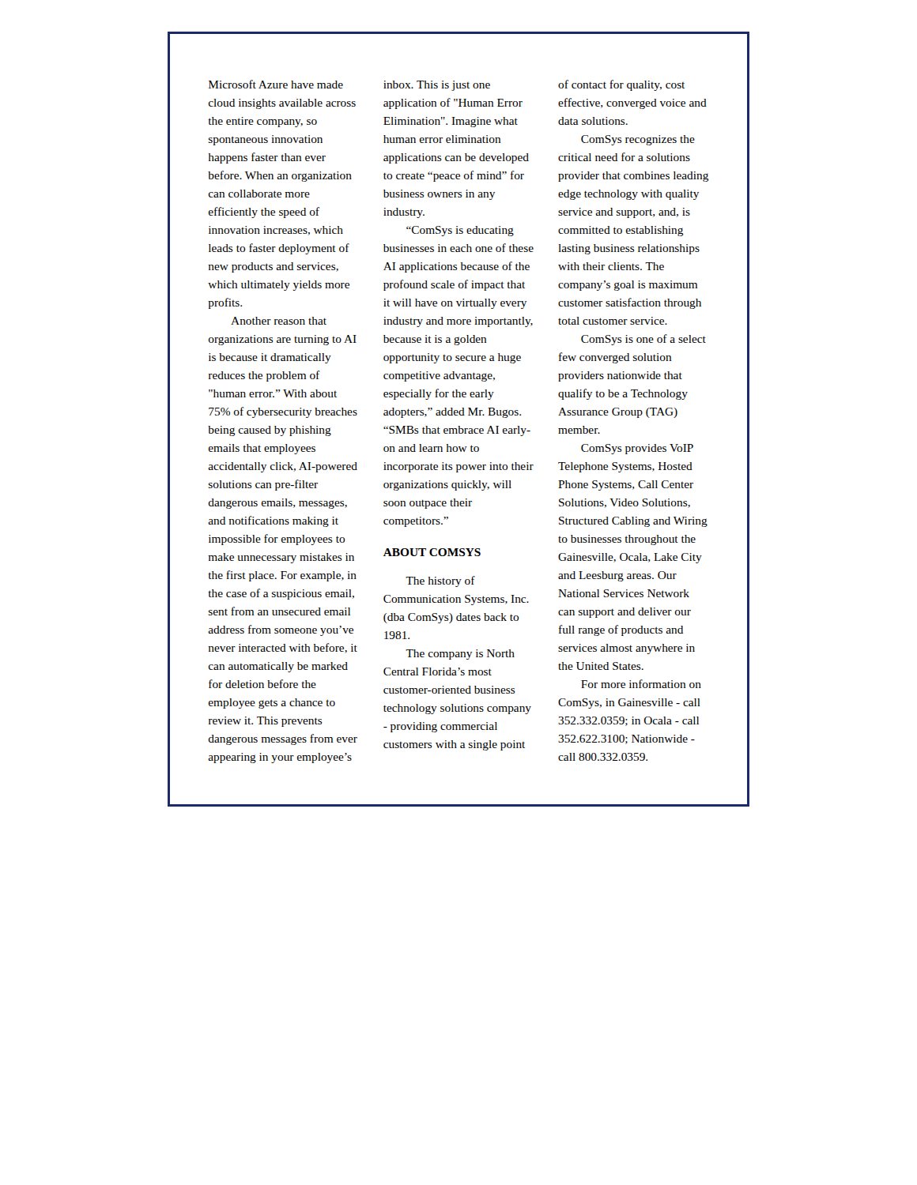Microsoft Azure have made cloud insights available across the entire company, so spontaneous innovation happens faster than ever before. When an organization can collaborate more efficiently the speed of innovation increases, which leads to faster deployment of new products and services, which ultimately yields more profits.
Another reason that organizations are turning to AI is because it dramatically reduces the problem of "human error.” With about 75% of cybersecurity breaches being caused by phishing emails that employees accidentally click, AI-powered solutions can pre-filter dangerous emails, messages, and notifications making it impossible for employees to make unnecessary mistakes in the first place. For example, in the case of a suspicious email, sent from an unsecured email address from someone you’ve never interacted with before, it can automatically be marked for deletion before the employee gets a chance to review it. This prevents dangerous messages from ever appearing in your employee’s inbox. This is just one application of "Human Error Elimination". Imagine what human error elimination applications can be developed to create “peace of mind” for business owners in any industry.
“ComSys is educating businesses in each one of these AI applications because of the profound scale of impact that it will have on virtually every industry and more importantly, because it is a golden opportunity to secure a huge competitive advantage, especially for the early adopters,” added Mr. Bugos. “SMBs that embrace AI early-on and learn how to incorporate its power into their organizations quickly, will soon outpace their competitors.”
ABOUT COMSYS
The history of Communication Systems, Inc. (dba ComSys) dates back to 1981.
The company is North Central Florida’s most customer-oriented business technology solutions company - providing commercial customers with a single point of contact for quality, cost effective, converged voice and data solutions.
ComSys recognizes the critical need for a solutions provider that combines leading edge technology with quality service and support, and, is committed to establishing lasting business relationships with their clients. The company’s goal is maximum customer satisfaction through total customer service.
ComSys is one of a select few converged solution providers nationwide that qualify to be a Technology Assurance Group (TAG) member.
ComSys provides VoIP Telephone Systems, Hosted Phone Systems, Call Center Solutions, Video Solutions, Structured Cabling and Wiring to businesses throughout the Gainesville, Ocala, Lake City and Leesburg areas. Our National Services Network can support and deliver our full range of products and services almost anywhere in the United States.
For more information on ComSys, in Gainesville - call 352.332.0359; in Ocala - call 352.622.3100; Nationwide - call 800.332.0359.